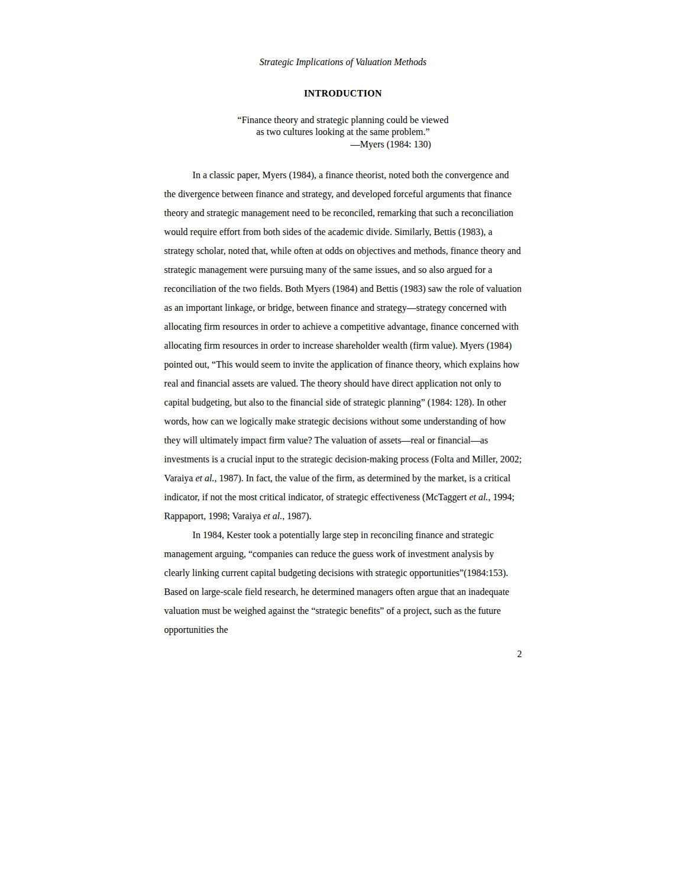Strategic Implications of Valuation Methods
Introduction
“Finance theory and strategic planning could be viewed as two cultures looking at the same problem.” —Myers (1984: 130)
In a classic paper, Myers (1984), a finance theorist, noted both the convergence and the divergence between finance and strategy, and developed forceful arguments that finance theory and strategic management need to be reconciled, remarking that such a reconciliation would require effort from both sides of the academic divide. Similarly, Bettis (1983), a strategy scholar, noted that, while often at odds on objectives and methods, finance theory and strategic management were pursuing many of the same issues, and so also argued for a reconciliation of the two fields. Both Myers (1984) and Bettis (1983) saw the role of valuation as an important linkage, or bridge, between finance and strategy—strategy concerned with allocating firm resources in order to achieve a competitive advantage, finance concerned with allocating firm resources in order to increase shareholder wealth (firm value). Myers (1984) pointed out, “This would seem to invite the application of finance theory, which explains how real and financial assets are valued. The theory should have direct application not only to capital budgeting, but also to the financial side of strategic planning” (1984: 128). In other words, how can we logically make strategic decisions without some understanding of how they will ultimately impact firm value? The valuation of assets—real or financial—as investments is a crucial input to the strategic decision-making process (Folta and Miller, 2002; Varaiya et al., 1987). In fact, the value of the firm, as determined by the market, is a critical indicator, if not the most critical indicator, of strategic effectiveness (McTaggert et al., 1994; Rappaport, 1998; Varaiya et al., 1987).
In 1984, Kester took a potentially large step in reconciling finance and strategic management arguing, “companies can reduce the guess work of investment analysis by clearly linking current capital budgeting decisions with strategic opportunities”(1984:153). Based on large-scale field research, he determined managers often argue that an inadequate valuation must be weighed against the “strategic benefits” of a project, such as the future opportunities the
2